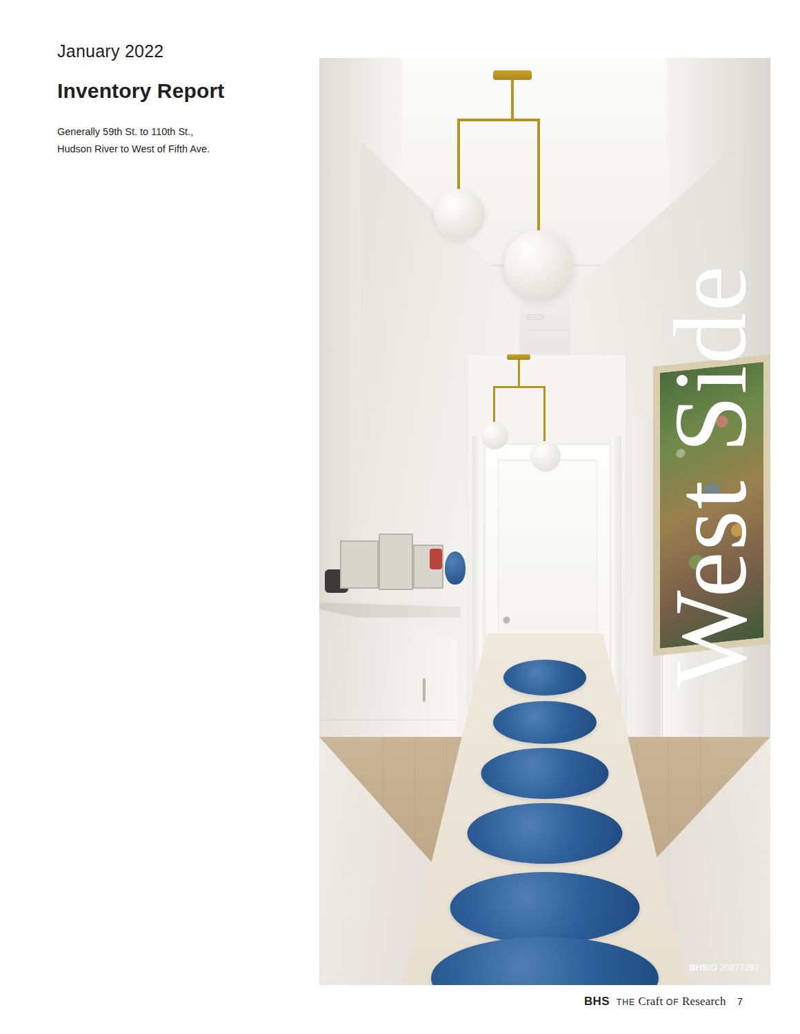January 2022
Inventory Report
Generally 59th St. to 110th St.,
Hudson River to West of Fifth Ave.
West Side
BHSID 20877267
BHS the Craft of Research 7